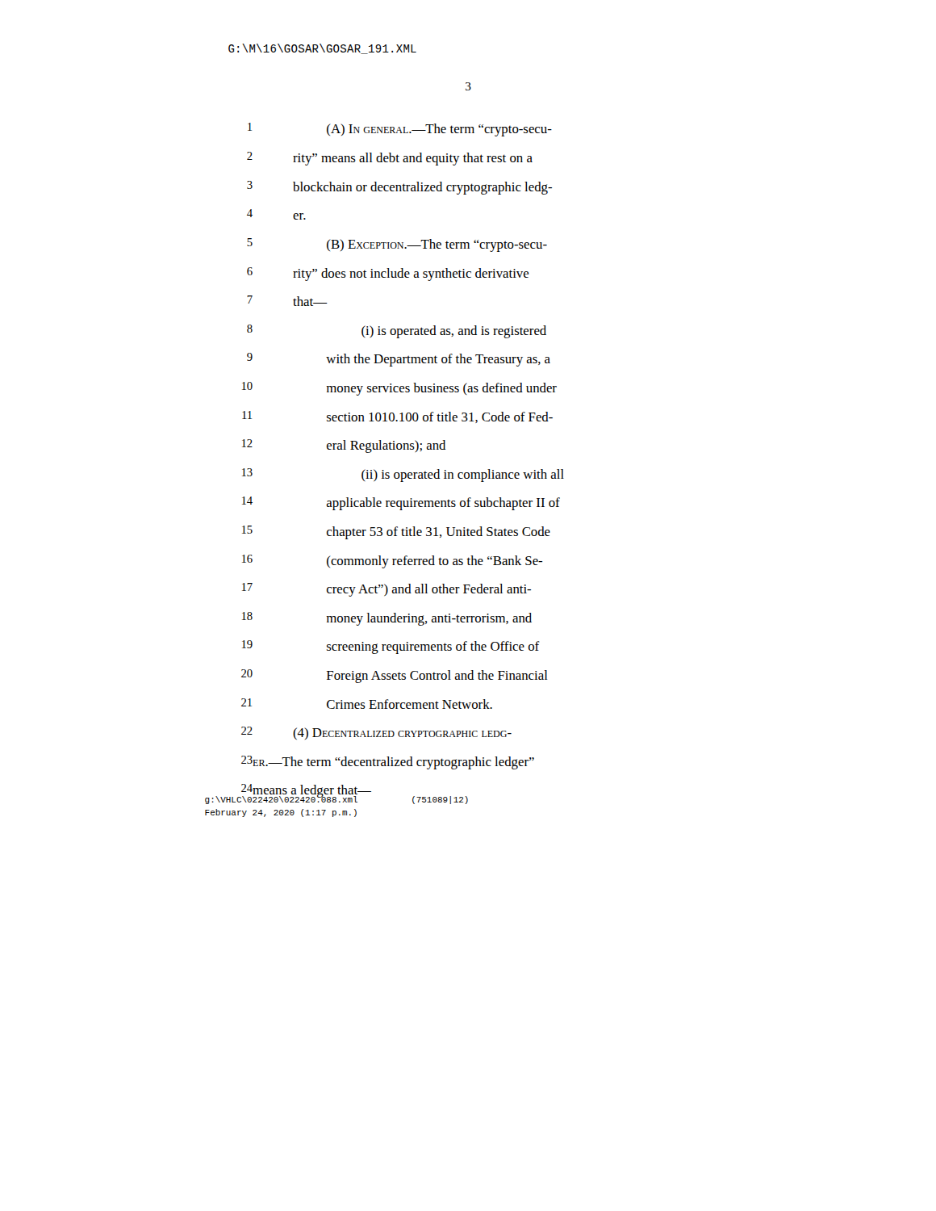G:\M\16\GOSAR\GOSAR_191.XML
3
| 1 | (A) In general. —The term “crypto-secu- |
| 2 | rity” means all debt and equity that rest on a |
| 3 | blockchain or decentralized cryptographic ledg- |
| 4 | er. |
| 5 | (B) Exception. —The term “crypto-secu- |
| 6 | rity” does not include a synthetic derivative |
| 7 | that— |
| 8 | (i) is operated as, and is registered |
| 9 | with the Department of the Treasury as, a |
| 10 | money services business (as defined under |
| 11 | section 1010.100 of title 31, Code of Fed- |
| 12 | eral Regulations); and |
| 13 | (ii) is operated in compliance with all |
| 14 | applicable requirements of subchapter II of |
| 15 | chapter 53 of title 31, United States Code |
| 16 | (commonly referred to as the “Bank Se- |
| 17 | crecy Act”) and all other Federal anti- |
| 18 | money laundering, anti-terrorism, and |
| 19 | screening requirements of the Office of |
| 20 | Foreign Assets Control and the Financial |
| 21 | Crimes Enforcement Network. |
| 22 | (4) Decentralized cryptographic ledg- |
| 23 | er. —The term “decentralized cryptographic ledger” |
| 24 | means a ledger that— |
g:\VHLC\022420\022420.088.xml (751089|12)
February 24, 2020 (1:17 p.m.)